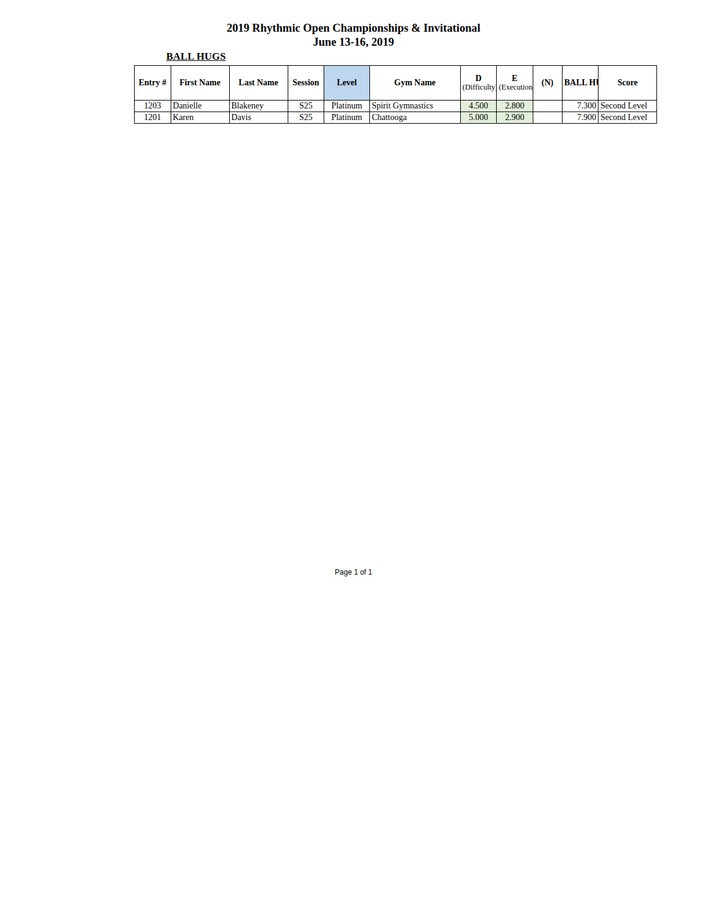2019 Rhythmic Open Championships & Invitational
June 13-16, 2019
BALL HUGS
| Entry # | First Name | Last Name | Session | Level | Gym Name | D (Difficulty) | E (Execution) | (N) | BALL HUGS Score | Score |
| --- | --- | --- | --- | --- | --- | --- | --- | --- | --- | --- |
| 1203 | Danielle | Blakeney | S25 | Platinum | Spirit Gymnastics | 4.500 | 2.800 | | 7.300 | Second Level |
| 1201 | Karen | Davis | S25 | Platinum | Chattooga | 5.000 | 2.900 | | 7.900 | Second Level |
Page 1 of 1